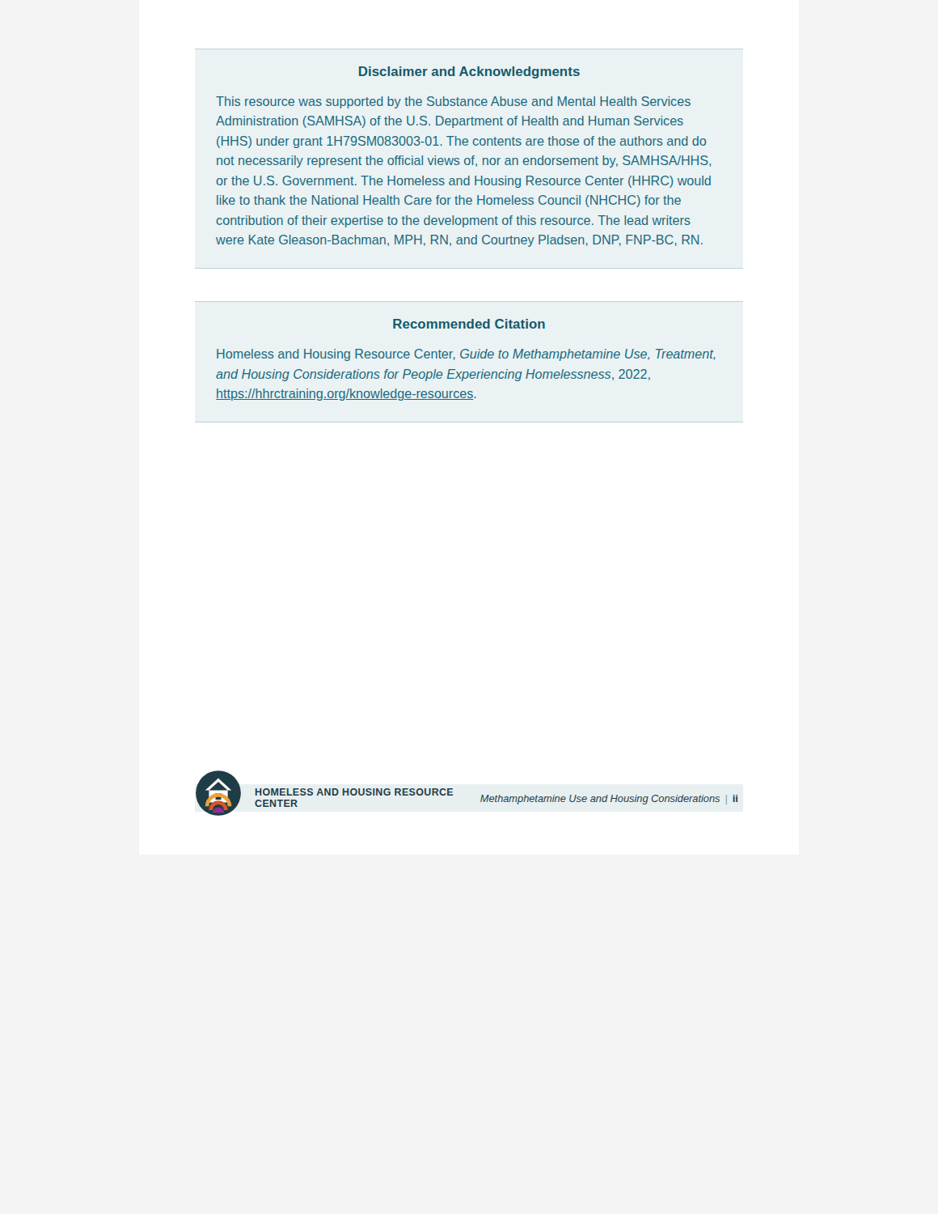Disclaimer and Acknowledgments
This resource was supported by the Substance Abuse and Mental Health Services Administration (SAMHSA) of the U.S. Department of Health and Human Services (HHS) under grant 1H79SM083003-01. The contents are those of the authors and do not necessarily represent the official views of, nor an endorsement by, SAMHSA/HHS, or the U.S. Government. The Homeless and Housing Resource Center (HHRC) would like to thank the National Health Care for the Homeless Council (NHCHC) for the contribution of their expertise to the development of this resource. The lead writers were Kate Gleason-Bachman, MPH, RN, and Courtney Pladsen, DNP, FNP-BC, RN.
Recommended Citation
Homeless and Housing Resource Center, Guide to Methamphetamine Use, Treatment, and Housing Considerations for People Experiencing Homelessness, 2022, https://hhrctraining.org/knowledge-resources.
HOMELESS AND HOUSING RESOURCE CENTER Methamphetamine Use and Housing Considerations|ii